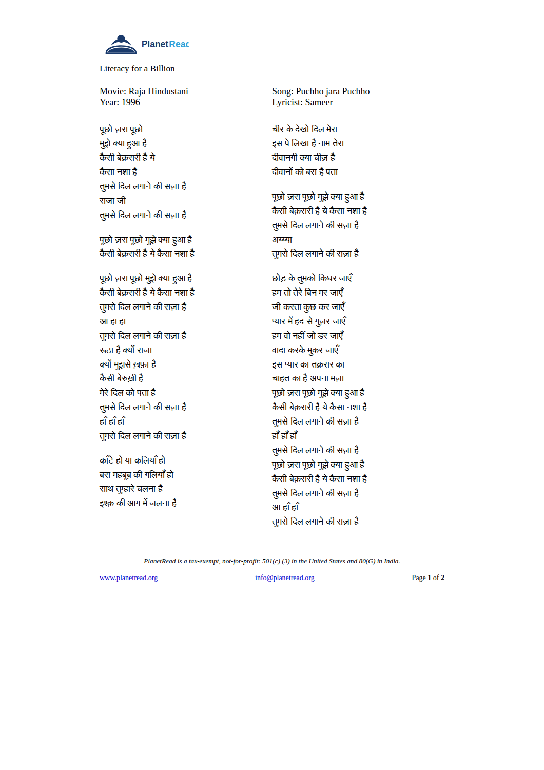Planet Read
Literacy for a Billion
| Movie: Raja Hindustani | Song: Puchho jara Puchho |
| Year: 1996 | Lyricist: Sameer |
| पूछो ज़रा पूछो मुझे क्या हुआ है कैसी बेक़रारी है ये कैसा नशा है तुमसे दिल लगाने की सज़ा है राजा जी तुमसे दिल लगाने की सज़ा है पूछो ज़रा पूछो मुझे क्या हुआ है कैसी बेक़रारी है ये कैसा नशा है पूछो ज़रा पूछो मुझे क्या हुआ है कैसी बेक़रारी है ये कैसा नशा है तुमसे दिल लगाने की सज़ा है आ हा हा तुमसे दिल लगाने की सज़ा है रूठा है क्यों राजा क्यों मुझसे ख़फ़ा है कैसी बेरुख़ी है मेरे दिल को पता है तुमसे दिल लगाने की सज़ा है हाँ हाँ हाँ तुमसे दिल लगाने की सज़ा है काँटे हो या कलियाँ हो बस महबूब की गलियाँ हो साथ तुम्हारे चलना है इश्क़ की आग में जलना है | चीर के देखो दिल मेरा इस पे लिखा है नाम तेरा दीवानगी क्या चीज़ है दीवानों को बस है पता पूछो ज़रा पूछो मुझे क्या हुआ है कैसी बेक़रारी है ये कैसा नशा है तुमसे दिल लगाने की सज़ा है अय्य्या तुमसे दिल लगाने की सज़ा है छोड़ के तुमको किधर जाएँ हम तो तेरे बिन मर जाएँ जी करता कुछ कर जाएँ प्यार में हद से गुज़र जाएँ हम वो नहीं जो डर जाएँ वादा करके मुकर जाएँ इस प्यार का तक़रार का चाहत का है अपना मज़ा पूछो ज़रा पूछो मुझे क्या हुआ है कैसी बेक़रारी है ये कैसा नशा है तुमसे दिल लगाने की सज़ा है हाँ हाँ हाँ तुमसे दिल लगाने की सज़ा है पूछो ज़रा पूछो मुझे क्या हुआ है कैसी बेक़रारी है ये कैसा नशा है तुमसे दिल लगाने की सज़ा है आ हाँ हाँ तुमसे दिल लगाने की सज़ा है |
PlanetRead is a tax-exempt, not-for-profit: 501(c) (3) in the United States and 80(G) in India.
www.planetread.org info@planetread.org Page 1 of 2